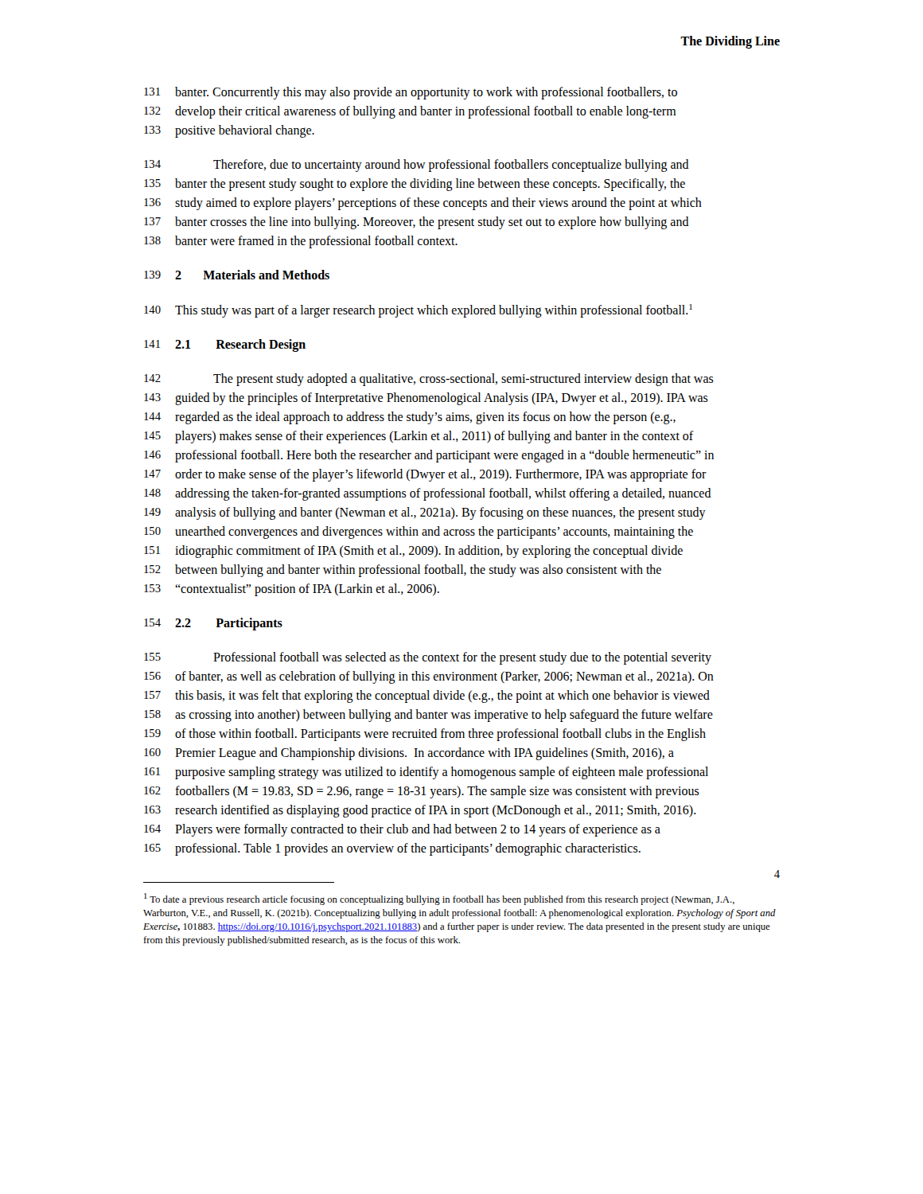The Dividing Line
131 banter. Concurrently this may also provide an opportunity to work with professional footballers, to
132 develop their critical awareness of bullying and banter in professional football to enable long-term
133 positive behavioral change.
134 Therefore, due to uncertainty around how professional footballers conceptualize bullying and
135 banter the present study sought to explore the dividing line between these concepts. Specifically, the
136 study aimed to explore players’ perceptions of these concepts and their views around the point at which
137 banter crosses the line into bullying. Moreover, the present study set out to explore how bullying and
138 banter were framed in the professional football context.
139
2 Materials and Methods
140 This study was part of a larger research project which explored bullying within professional football.1
141
2.1 Research Design
142 The present study adopted a qualitative, cross-sectional, semi-structured interview design that was
143 guided by the principles of Interpretative Phenomenological Analysis (IPA, Dwyer et al., 2019). IPA was
144 regarded as the ideal approach to address the study’s aims, given its focus on how the person (e.g.,
145 players) makes sense of their experiences (Larkin et al., 2011) of bullying and banter in the context of
146 professional football. Here both the researcher and participant were engaged in a “double hermeneutic” in
147 order to make sense of the player’s lifeworld (Dwyer et al., 2019). Furthermore, IPA was appropriate for
148 addressing the taken-for-granted assumptions of professional football, whilst offering a detailed, nuanced
149 analysis of bullying and banter (Newman et al., 2021a). By focusing on these nuances, the present study
150 unearthed convergences and divergences within and across the participants’ accounts, maintaining the
151 idiographic commitment of IPA (Smith et al., 2009). In addition, by exploring the conceptual divide
152 between bullying and banter within professional football, the study was also consistent with the
153“contextualist” position of IPA (Larkin et al., 2006).
154
2.2 Participants
155 Professional football was selected as the context for the present study due to the potential severity
156 of banter, as well as celebration of bullying in this environment (Parker, 2006; Newman et al., 2021a). On
157 this basis, it was felt that exploring the conceptual divide (e.g., the point at which one behavior is viewed
158 as crossing into another) between bullying and banter was imperative to help safeguard the future welfare
159 of those within football. Participants were recruited from three professional football clubs in the English
160 Premier League and Championship divisions. In accordance with IPA guidelines (Smith, 2016), a
161 purposive sampling strategy was utilized to identify a homogenous sample of eighteen male professional
162 footballers (M = 19.83, SD = 2.96, range = 18-31 years). The sample size was consistent with previous
163 research identified as displaying good practice of IPA in sport (McDonough et al., 2011; Smith, 2016).
164 Players were formally contracted to their club and had between 2 to 14 years of experience as a
165 professional. Table 1 provides an overview of the participants’ demographic characteristics.
4
1 To date a previous research article focusing on conceptualizing bullying in football has been published from this research project (Newman, J.A., Warburton, V.E., and Russell, K. (2021b). Conceptualizing bullying in adult professional football: A phenomenological exploration. Psychology of Sport and Exercise, 101883. https://doi.org/10.1016/j.psychsport.2021.101883) and a further paper is under review. The data presented in the present study are unique from this previously published/submitted research, as is the focus of this work.